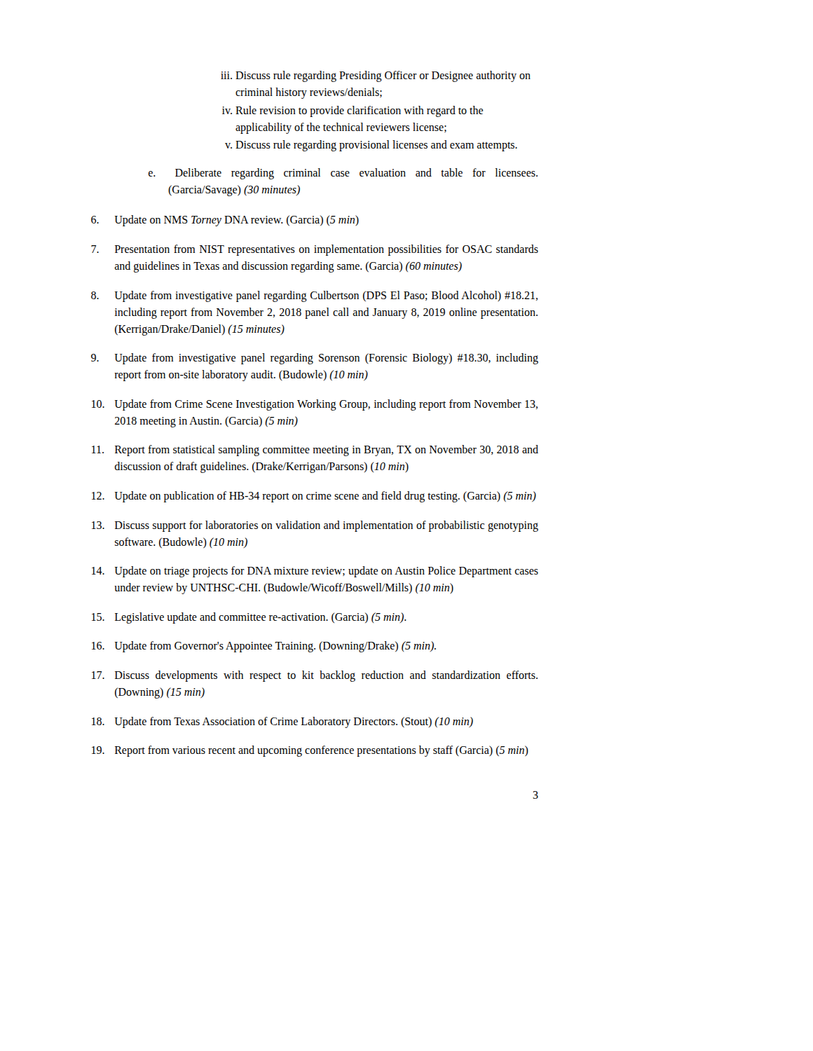Discuss rule regarding Presiding Officer or Designee authority on criminal history reviews/denials;
Rule revision to provide clarification with regard to the applicability of the technical reviewers license;
Discuss rule regarding provisional licenses and exam attempts.
e. Deliberate regarding criminal case evaluation and table for licensees. (Garcia/Savage) (30 minutes)
Update on NMS Torney DNA review. (Garcia) (5 min)
Presentation from NIST representatives on implementation possibilities for OSAC standards and guidelines in Texas and discussion regarding same. (Garcia) (60 minutes)
Update from investigative panel regarding Culbertson (DPS El Paso; Blood Alcohol) #18.21, including report from November 2, 2018 panel call and January 8, 2019 online presentation. (Kerrigan/Drake/Daniel) (15 minutes)
Update from investigative panel regarding Sorenson (Forensic Biology) #18.30, including report from on-site laboratory audit. (Budowle) (10 min)
Update from Crime Scene Investigation Working Group, including report from November 13, 2018 meeting in Austin. (Garcia) (5 min)
Report from statistical sampling committee meeting in Bryan, TX on November 30, 2018 and discussion of draft guidelines. (Drake/Kerrigan/Parsons) (10 min)
Update on publication of HB-34 report on crime scene and field drug testing. (Garcia) (5 min)
Discuss support for laboratories on validation and implementation of probabilistic genotyping software. (Budowle) (10 min)
Update on triage projects for DNA mixture review; update on Austin Police Department cases under review by UNTHSC-CHI. (Budowle/Wicoff/Boswell/Mills) (10 min)
Legislative update and committee re-activation. (Garcia) (5 min).
Update from Governor's Appointee Training. (Downing/Drake) (5 min).
Discuss developments with respect to kit backlog reduction and standardization efforts. (Downing) (15 min)
Update from Texas Association of Crime Laboratory Directors. (Stout) (10 min)
Report from various recent and upcoming conference presentations by staff (Garcia) (5 min)
3